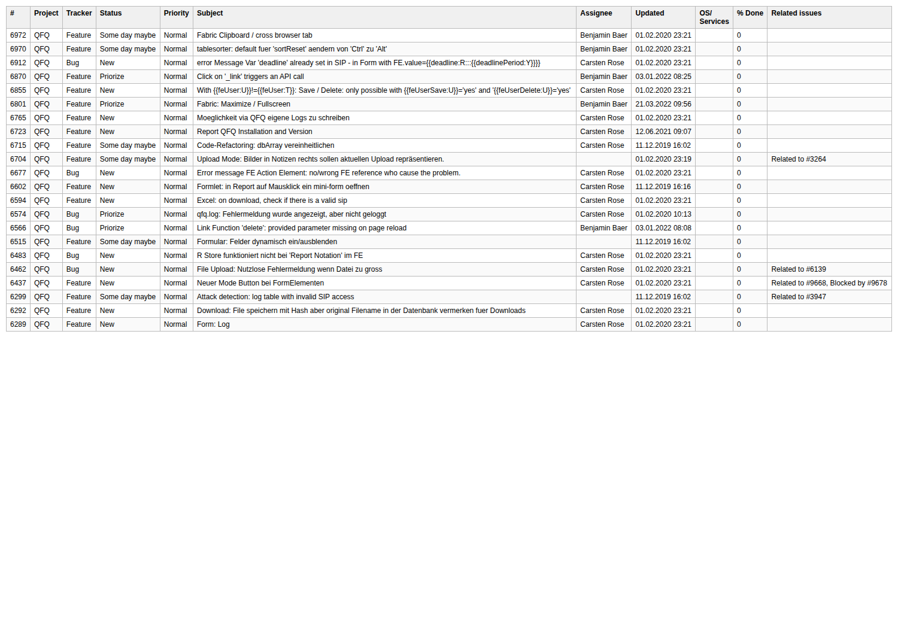| # | Project | Tracker | Status | Priority | Subject | Assignee | Updated | OS/ Services | % Done | Related issues |
| --- | --- | --- | --- | --- | --- | --- | --- | --- | --- | --- |
| 6972 | QFQ | Feature | Some day maybe | Normal | Fabric Clipboard / cross browser tab | Benjamin Baer | 01.02.2020 23:21 | | 0 | |
| 6970 | QFQ | Feature | Some day maybe | Normal | tablesorter: default fuer 'sortReset' aendern von 'Ctrl' zu 'Alt' | Benjamin Baer | 01.02.2020 23:21 | | 0 | |
| 6912 | QFQ | Bug | New | Normal | error Message Var 'deadline' already set in SIP - in Form with FE.value={{deadline:R:::{{deadlinePeriod:Y}}}} | Carsten Rose | 01.02.2020 23:21 | | 0 | |
| 6870 | QFQ | Feature | Priorize | Normal | Click on '_link' triggers an API call | Benjamin Baer | 03.01.2022 08:25 | | 0 | |
| 6855 | QFQ | Feature | New | Normal | With {{feUser:U}}!={{feUser:T}}: Save / Delete: only possible with {{feUserSave:U}}='yes' and '{{feUserDelete:U}}='yes' | Carsten Rose | 01.02.2020 23:21 | | 0 | |
| 6801 | QFQ | Feature | Priorize | Normal | Fabric: Maximize / Fullscreen | Benjamin Baer | 21.03.2022 09:56 | | 0 | |
| 6765 | QFQ | Feature | New | Normal | Moeglichkeit via QFQ eigene Logs zu schreiben | Carsten Rose | 01.02.2020 23:21 | | 0 | |
| 6723 | QFQ | Feature | New | Normal | Report QFQ Installation and Version | Carsten Rose | 12.06.2021 09:07 | | 0 | |
| 6715 | QFQ | Feature | Some day maybe | Normal | Code-Refactoring: dbArray vereinheitlichen | Carsten Rose | 11.12.2019 16:02 | | 0 | |
| 6704 | QFQ | Feature | Some day maybe | Normal | Upload Mode: Bilder in Notizen rechts sollen aktuellen Upload repräsentieren. | | 01.02.2020 23:19 | | 0 | Related to #3264 |
| 6677 | QFQ | Bug | New | Normal | Error message FE Action Element: no/wrong FE reference who cause the problem. | Carsten Rose | 01.02.2020 23:21 | | 0 | |
| 6602 | QFQ | Feature | New | Normal | Formlet: in Report auf Mausklick ein mini-form oeffnen | Carsten Rose | 11.12.2019 16:16 | | 0 | |
| 6594 | QFQ | Feature | New | Normal | Excel: on download, check if there is a valid sip | Carsten Rose | 01.02.2020 23:21 | | 0 | |
| 6574 | QFQ | Bug | Priorize | Normal | qfq.log: Fehlermeldung wurde angezeigt, aber nicht geloggt | Carsten Rose | 01.02.2020 10:13 | | 0 | |
| 6566 | QFQ | Bug | Priorize | Normal | Link Function 'delete': provided parameter missing on page reload | Benjamin Baer | 03.01.2022 08:08 | | 0 | |
| 6515 | QFQ | Feature | Some day maybe | Normal | Formular: Felder dynamisch ein/ausblenden | | 11.12.2019 16:02 | | 0 | |
| 6483 | QFQ | Bug | New | Normal | R Store funktioniert nicht bei 'Report Notation' im FE | Carsten Rose | 01.02.2020 23:21 | | 0 | |
| 6462 | QFQ | Bug | New | Normal | File Upload: Nutzlose Fehlermeldung wenn Datei zu gross | Carsten Rose | 01.02.2020 23:21 | | 0 | Related to #6139 |
| 6437 | QFQ | Feature | New | Normal | Neuer Mode Button bei FormElementen | Carsten Rose | 01.02.2020 23:21 | | 0 | Related to #9668, Blocked by #9678 |
| 6299 | QFQ | Feature | Some day maybe | Normal | Attack detection: log table with invalid SIP access | | 11.12.2019 16:02 | | 0 | Related to #3947 |
| 6292 | QFQ | Feature | New | Normal | Download: File speichern mit Hash aber original Filename in der Datenbank vermerken fuer Downloads | Carsten Rose | 01.02.2020 23:21 | | 0 | |
| 6289 | QFQ | Feature | New | Normal | Form: Log | Carsten Rose | 01.02.2020 23:21 | | 0 | |